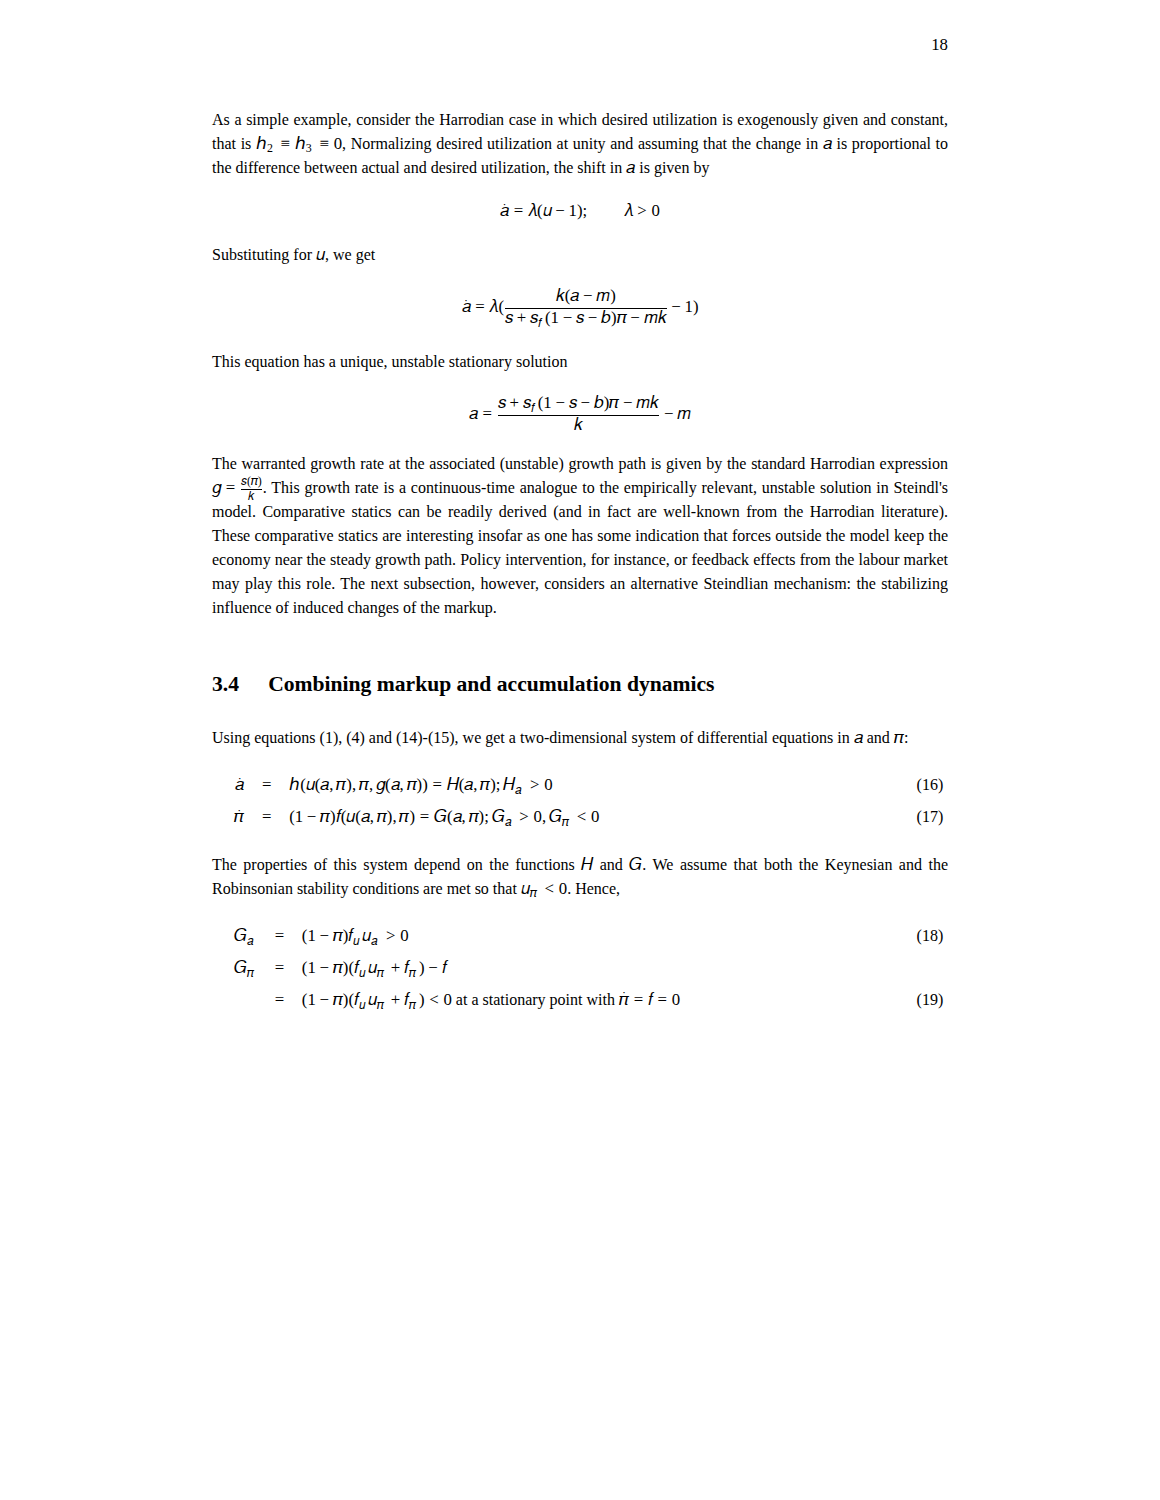18
As a simple example, consider the Harrodian case in which desired utilization is exogenously given and constant, that is h2≡h3≡0, Normalizing desired utilization at unity and assuming that the change in a is proportional to the difference between actual and desired utilization, the shift in a is given by
a˙ = λ (u−1) ; λ>0
Substituting for u, we get
a˙ = λ ( k(a−m) s+sf(1−s−b)π−mk −1 )
This equation has a unique, unstable stationary solution
a = s+sf(1−s−b)π−mk k −m
The warranted growth rate at the associated (unstable) growth path is given by the standard Harrodian expression g=s(π)k. This growth rate is a continuous-time analogue to the empirically relevant, unstable solution in Steindl's model. Comparative statics can be readily derived (and in fact are well-known from the Harrodian literature). These comparative statics are interesting insofar as one has some indication that forces outside the model keep the economy near the steady growth path. Policy intervention, for instance, or feedback effects from the labour market may play this role. The next subsection, however, considers an alternative Steindlian mechanism: the stabilizing influence of induced changes of the markup.
3.4 Combining markup and accumulation dynamics
Using equations (1), (4) and (14)-(15), we get a two-dimensional system of differential equations in a and π:
| a ˙ | = | h ( u ( a , π ) , π , g ( a , π ) ) = H ( a , π ) ; H a > 0 | (16) |
| π ˙ | = | ( 1 − π ) f ( u ( a , π ) , π ) = G ( a , π ) ; G a > 0 , G π < 0 | (17) |
The properties of this system depend on the functions H and G. We assume that both the Keynesian and the Robinsonian stability conditions are met so that uπ<0. Hence,
| G a | = | ( 1 − π ) f u u a > 0 | (18) |
| G π | = | ( 1 − π ) ( f u u π + f π ) − f | |
| | = | ( 1 − π ) ( f u u π + f π ) < 0 at a stationary point with π ˙ = f = 0 | (19) |